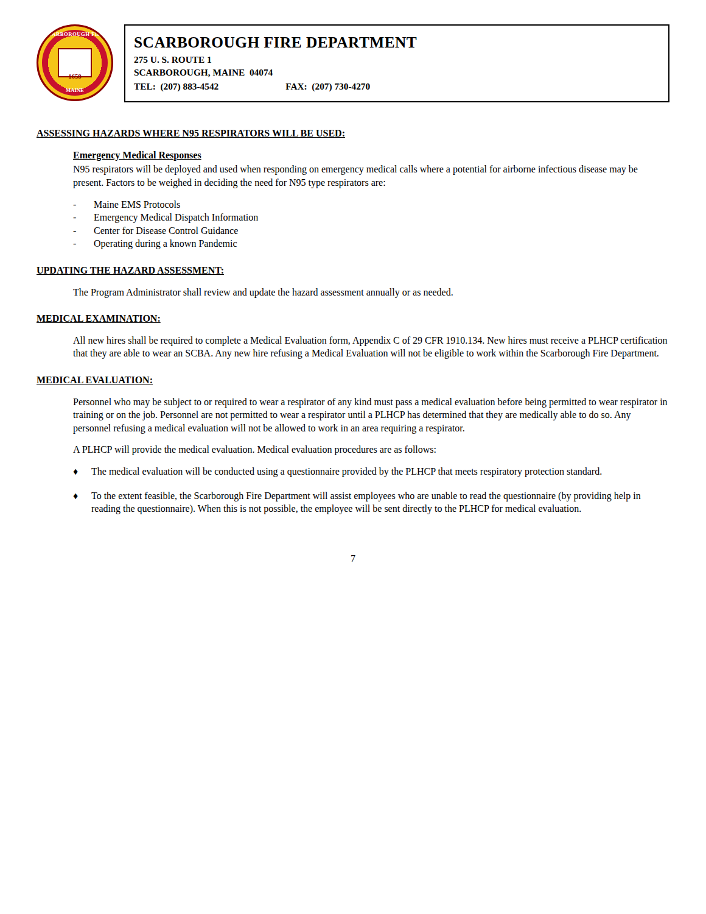MAINE
SCARBOROUGH FIRE DEPARTMENT
275 U. S. ROUTE 1
SCARBOROUGH, MAINE 04074
TEL: (207) 883-4542 FAX: (207) 730-4270
Assessing Hazards Where N95 Respirators Will Be Used:
Emergency Medical Responses
N95 respirators will be deployed and used when responding on emergency medical calls where a potential for airborne infectious disease may be present. Factors to be weighed in deciding the need for N95 type respirators are:
Maine EMS Protocols
Emergency Medical Dispatch Information
Center for Disease Control Guidance
Operating during a known Pandemic
Updating the Hazard Assessment:
The Program Administrator shall review and update the hazard assessment annually or as needed.
Medical Examination:
All new hires shall be required to complete a Medical Evaluation form, Appendix C of 29 CFR 1910.134. New hires must receive a PLHCP certification that they are able to wear an SCBA. Any new hire refusing a Medical Evaluation will not be eligible to work within the Scarborough Fire Department.
Medical Evaluation:
Personnel who may be subject to or required to wear a respirator of any kind must pass a medical evaluation before being permitted to wear respirator in training or on the job. Personnel are not permitted to wear a respirator until a PLHCP has determined that they are medically able to do so. Any personnel refusing a medical evaluation will not be allowed to work in an area requiring a respirator.
A PLHCP will provide the medical evaluation. Medical evaluation procedures are as follows:
The medical evaluation will be conducted using a questionnaire provided by the PLHCP that meets respiratory protection standard.
To the extent feasible, the Scarborough Fire Department will assist employees who are unable to read the questionnaire (by providing help in reading the questionnaire). When this is not possible, the employee will be sent directly to the PLHCP for medical evaluation.
7